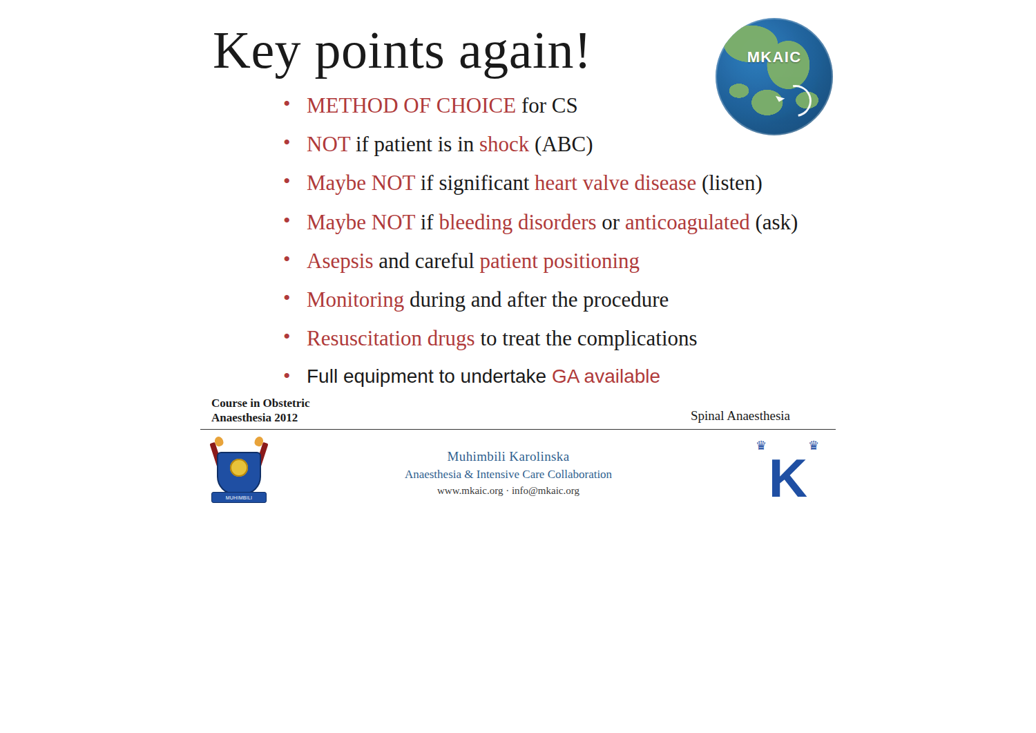MKAIC
Key points again!
METHOD OF CHOICE for CS
NOT if patient is in shock (ABC)
Maybe NOT if significant heart valve disease (listen)
Maybe NOT if bleeding disorders or anticoagulated (ask)
Asepsis and careful patient positioning
Monitoring during and after the procedure
Resuscitation drugs to treat the complications
Full equipment to undertake GA available
Course in Obstetric
Anaesthesia 2012
Spinal Anaesthesia
Muhimbili
Muhimbili Karolinska
Anaesthesia & Intensive Care Collaboration
www.mkaic.org · info@mkaic.org
♛♛
K